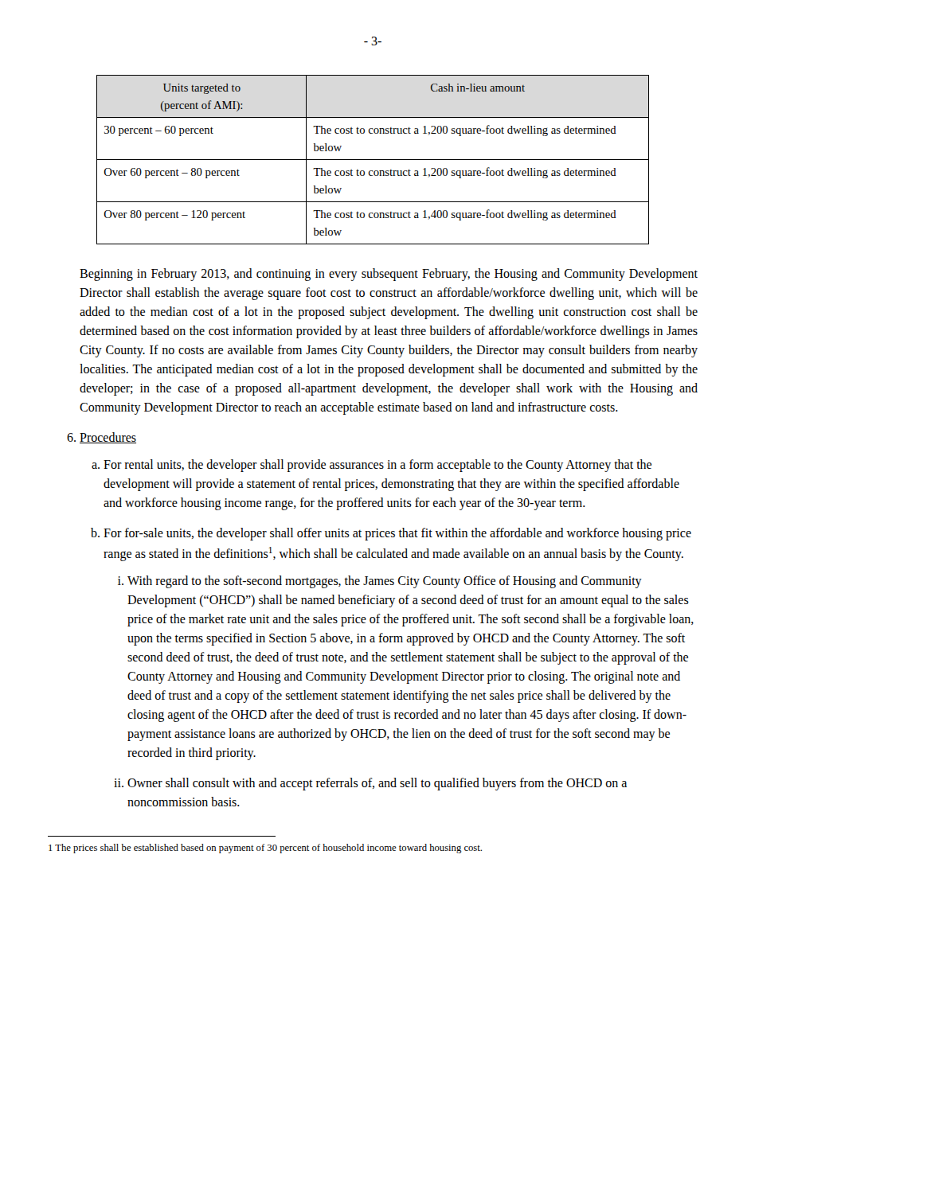- 3-
| Units targeted to (percent of AMI): | Cash in-lieu amount |
| --- | --- |
| 30 percent – 60 percent | The cost to construct a 1,200 square-foot dwelling as determined below |
| Over 60 percent – 80 percent | The cost to construct a 1,200 square-foot dwelling as determined below |
| Over 80 percent – 120 percent | The cost to construct a 1,400 square-foot dwelling as determined below |
Beginning in February 2013, and continuing in every subsequent February, the Housing and Community Development Director shall establish the average square foot cost to construct an affordable/workforce dwelling unit, which will be added to the median cost of a lot in the proposed subject development. The dwelling unit construction cost shall be determined based on the cost information provided by at least three builders of affordable/workforce dwellings in James City County. If no costs are available from James City County builders, the Director may consult builders from nearby localities. The anticipated median cost of a lot in the proposed development shall be documented and submitted by the developer; in the case of a proposed all-apartment development, the developer shall work with the Housing and Community Development Director to reach an acceptable estimate based on land and infrastructure costs.
Procedures
For rental units, the developer shall provide assurances in a form acceptable to the County Attorney that the development will provide a statement of rental prices, demonstrating that they are within the specified affordable and workforce housing income range, for the proffered units for each year of the 30-year term.
For for-sale units, the developer shall offer units at prices that fit within the affordable and workforce housing price range as stated in the definitions1, which shall be calculated and made available on an annual basis by the County.
With regard to the soft-second mortgages, the James City County Office of Housing and Community Development (“OHCD”) shall be named beneficiary of a second deed of trust for an amount equal to the sales price of the market rate unit and the sales price of the proffered unit. The soft second shall be a forgivable loan, upon the terms specified in Section 5 above, in a form approved by OHCD and the County Attorney. The soft second deed of trust, the deed of trust note, and the settlement statement shall be subject to the approval of the County Attorney and Housing and Community Development Director prior to closing. The original note and deed of trust and a copy of the settlement statement identifying the net sales price shall be delivered by the closing agent of the OHCD after the deed of trust is recorded and no later than 45 days after closing. If down-payment assistance loans are authorized by OHCD, the lien on the deed of trust for the soft second may be recorded in third priority.
Owner shall consult with and accept referrals of, and sell to qualified buyers from the OHCD on a noncommission basis.
1 The prices shall be established based on payment of 30 percent of household income toward housing cost.